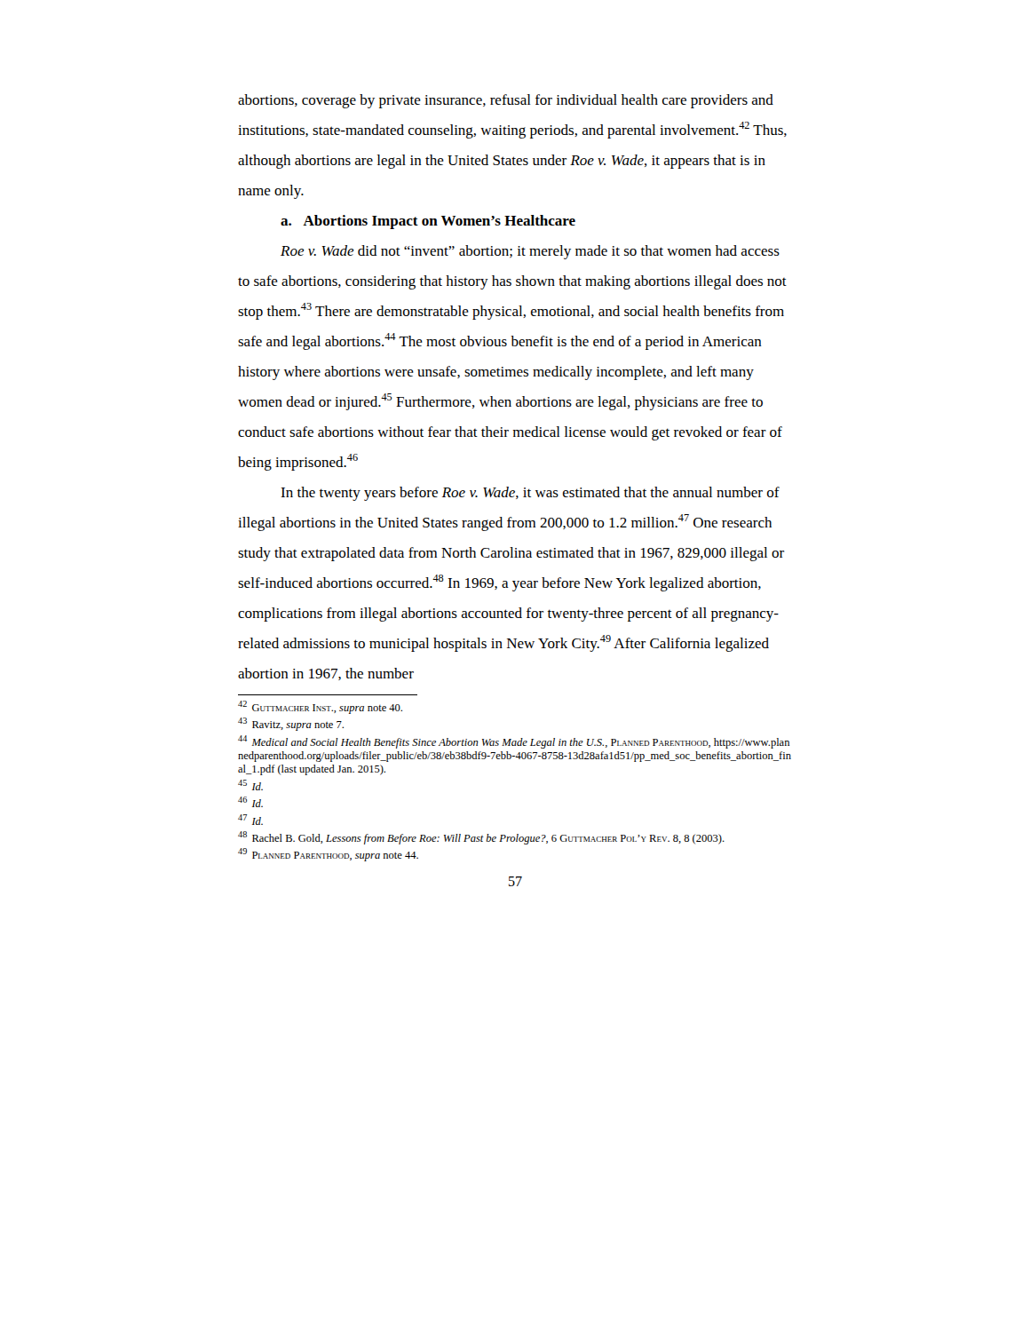abortions, coverage by private insurance, refusal for individual health care providers and institutions, state-mandated counseling, waiting periods, and parental involvement.42 Thus, although abortions are legal in the United States under Roe v. Wade, it appears that is in name only.
a. Abortions Impact on Women’s Healthcare
Roe v. Wade did not “invent” abortion; it merely made it so that women had access to safe abortions, considering that history has shown that making abortions illegal does not stop them.43 There are demonstratable physical, emotional, and social health benefits from safe and legal abortions.44 The most obvious benefit is the end of a period in American history where abortions were unsafe, sometimes medically incomplete, and left many women dead or injured.45 Furthermore, when abortions are legal, physicians are free to conduct safe abortions without fear that their medical license would get revoked or fear of being imprisoned.46
In the twenty years before Roe v. Wade, it was estimated that the annual number of illegal abortions in the United States ranged from 200,000 to 1.2 million.47 One research study that extrapolated data from North Carolina estimated that in 1967, 829,000 illegal or self-induced abortions occurred.48 In 1969, a year before New York legalized abortion, complications from illegal abortions accounted for twenty-three percent of all pregnancy-related admissions to municipal hospitals in New York City.49 After California legalized abortion in 1967, the number
42 Guttmacher Inst., supra note 40.
43 Ravitz, supra note 7.
44 Medical and Social Health Benefits Since Abortion Was Made Legal in the U.S., Planned Parenthood, https://www.plannedparenthood.org/uploads/filer_public/eb/38/eb38bdf9-7ebb-4067-8758-13d28afa1d51/pp_med_soc_benefits_abortion_final_1.pdf (last updated Jan. 2015).
45 Id.
46 Id.
47 Id.
48 Rachel B. Gold, Lessons from Before Roe: Will Past be Prologue?, 6 Guttmacher Pol’y Rev. 8, 8 (2003).
49 Planned Parenthood, supra note 44.
57